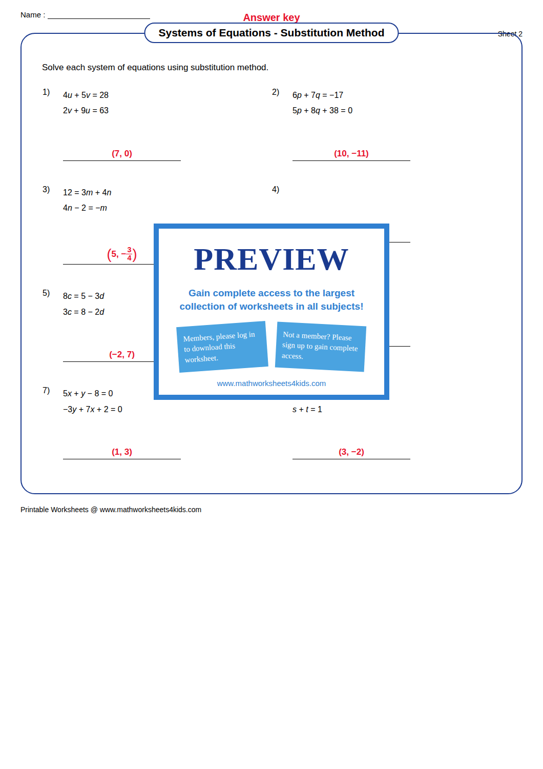Name :
Answer key
Sheet 2
Systems of Equations - Substitution Method
Solve each system of equations using substitution method.
| 1) 4 u + 5 v = 28 2 v + 9 u = 63 (7, 0) | 2) 6 p + 7 q = −17 5 p + 8 q + 38 = 0 (10, −11) |
| 3) 12 = 3 m + 4 n 4 n − 2 = − m ( 5, − 3 4 ) | 4) |
| 5) 8 c = 5 − 3 d 3 c = 8 − 2 d (−2, 7) | 6) |
| 7) 5 x + y − 8 = 0 −3 y + 7 x + 2 = 0 (1, 3) | 8) 8 s + 3 t = 18 s + t = 1 (3, −2) |
PREVIEW
Gain complete access to the largest
collection of worksheets in all subjects!
Members, please log in to download this worksheet.
Not a member? Please sign up to gain complete access.
www.mathworksheets4kids.com
Printable Worksheets @ www.mathworksheets4kids.com